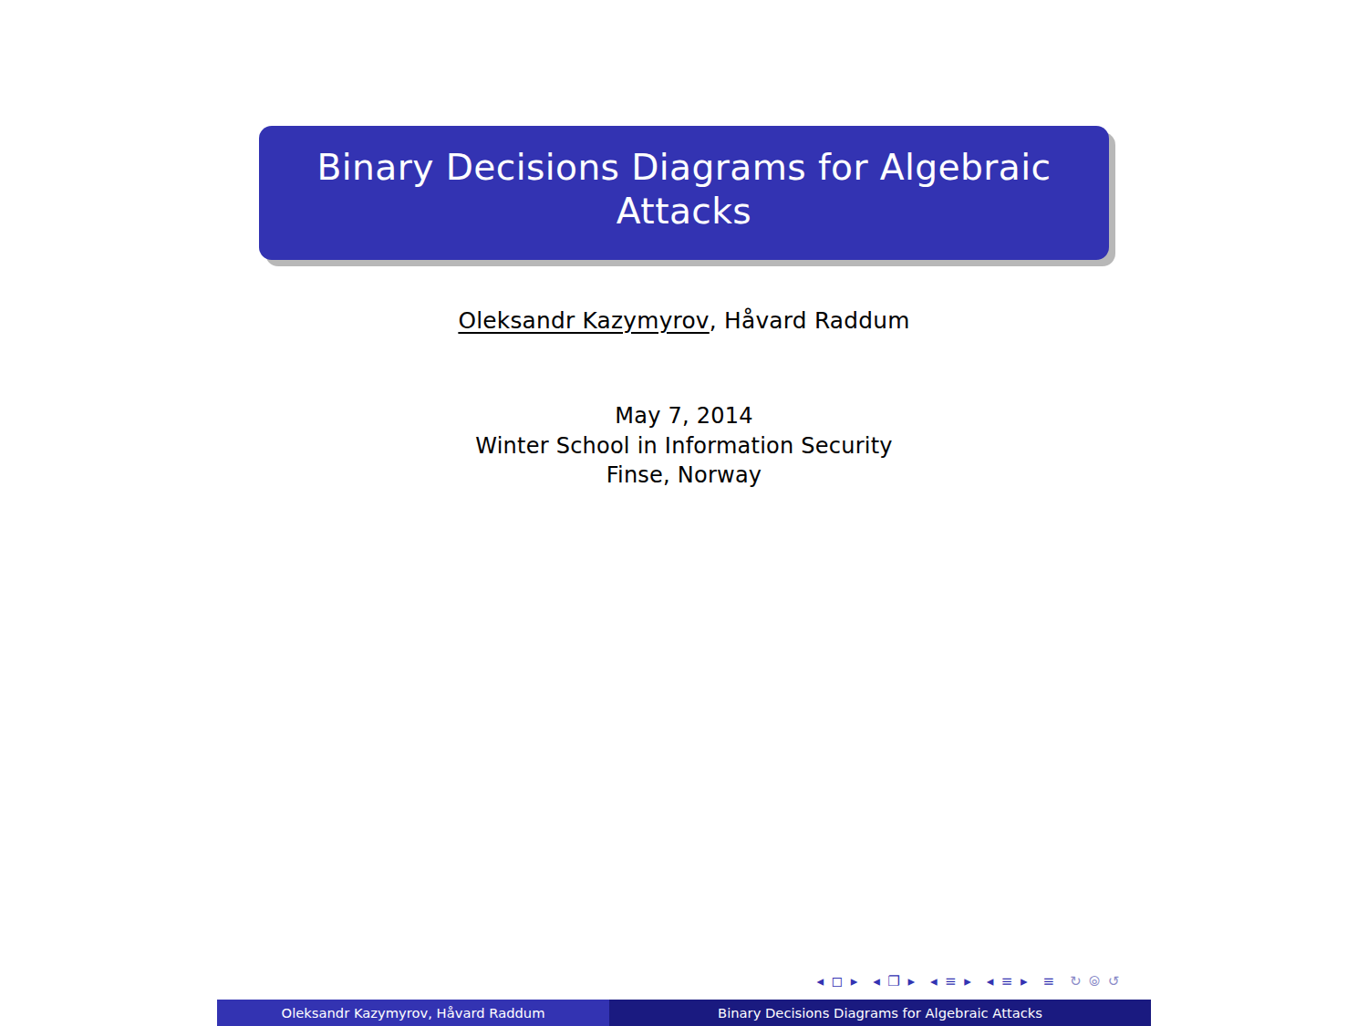Binary Decisions Diagrams for Algebraic Attacks
Oleksandr Kazymyrov, Håvard Raddum
May 7, 2014
Winter School in Information Security
Finse, Norway
◂ ◻ ▸ ◂ ❐ ▸ ◂ ≡ ▸ ◂ ≡ ▸ ≡ ↻ ⦾ ↺
Oleksandr Kazymyrov, Håvard Raddum
Binary Decisions Diagrams for Algebraic Attacks